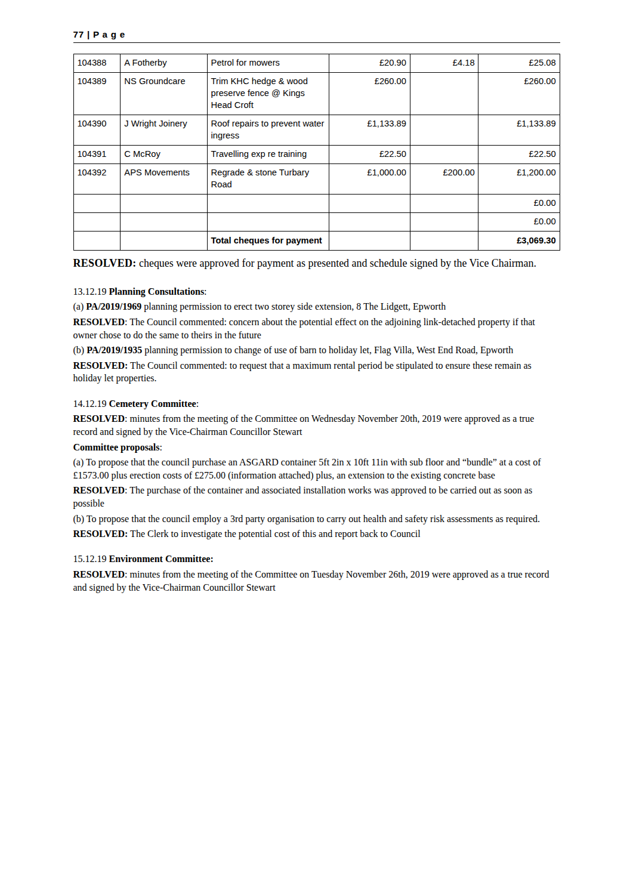77 | P a g e
| 104388 | A Fotherby | Petrol for mowers | £20.90 | £4.18 | £25.08 |
| 104389 | NS Groundcare | Trim KHC hedge & wood preserve fence @ Kings Head Croft | £260.00 | | £260.00 |
| 104390 | J Wright Joinery | Roof repairs to prevent water ingress | £1,133.89 | | £1,133.89 |
| 104391 | C McRoy | Travelling exp re training | £22.50 | | £22.50 |
| 104392 | APS Movements | Regrade & stone Turbary Road | £1,000.00 | £200.00 | £1,200.00 |
| | | | | | £0.00 |
| | | | | | £0.00 |
| | | Total cheques for payment | | | £3,069.30 |
RESOLVED: cheques were approved for payment as presented and schedule signed by the Vice Chairman.
13.12.19 Planning Consultations:
(a) PA/2019/1969 planning permission to erect two storey side extension, 8 The Lidgett, Epworth
RESOLVED: The Council commented: concern about the potential effect on the adjoining link-detached property if that owner chose to do the same to theirs in the future
(b) PA/2019/1935 planning permission to change of use of barn to holiday let, Flag Villa, West End Road, Epworth
RESOLVED: The Council commented: to request that a maximum rental period be stipulated to ensure these remain as holiday let properties.
14.12.19 Cemetery Committee:
RESOLVED: minutes from the meeting of the Committee on Wednesday November 20th, 2019 were approved as a true record and signed by the Vice-Chairman Councillor Stewart
Committee proposals:
(a) To propose that the council purchase an ASGARD container 5ft 2in x 10ft 11in with sub floor and “bundle” at a cost of £1573.00 plus erection costs of £275.00 (information attached) plus, an extension to the existing concrete base
RESOLVED: The purchase of the container and associated installation works was approved to be carried out as soon as possible
(b) To propose that the council employ a 3rd party organisation to carry out health and safety risk assessments as required.
RESOLVED: The Clerk to investigate the potential cost of this and report back to Council
15.12.19 Environment Committee:
RESOLVED: minutes from the meeting of the Committee on Tuesday November 26th, 2019 were approved as a true record and signed by the Vice-Chairman Councillor Stewart